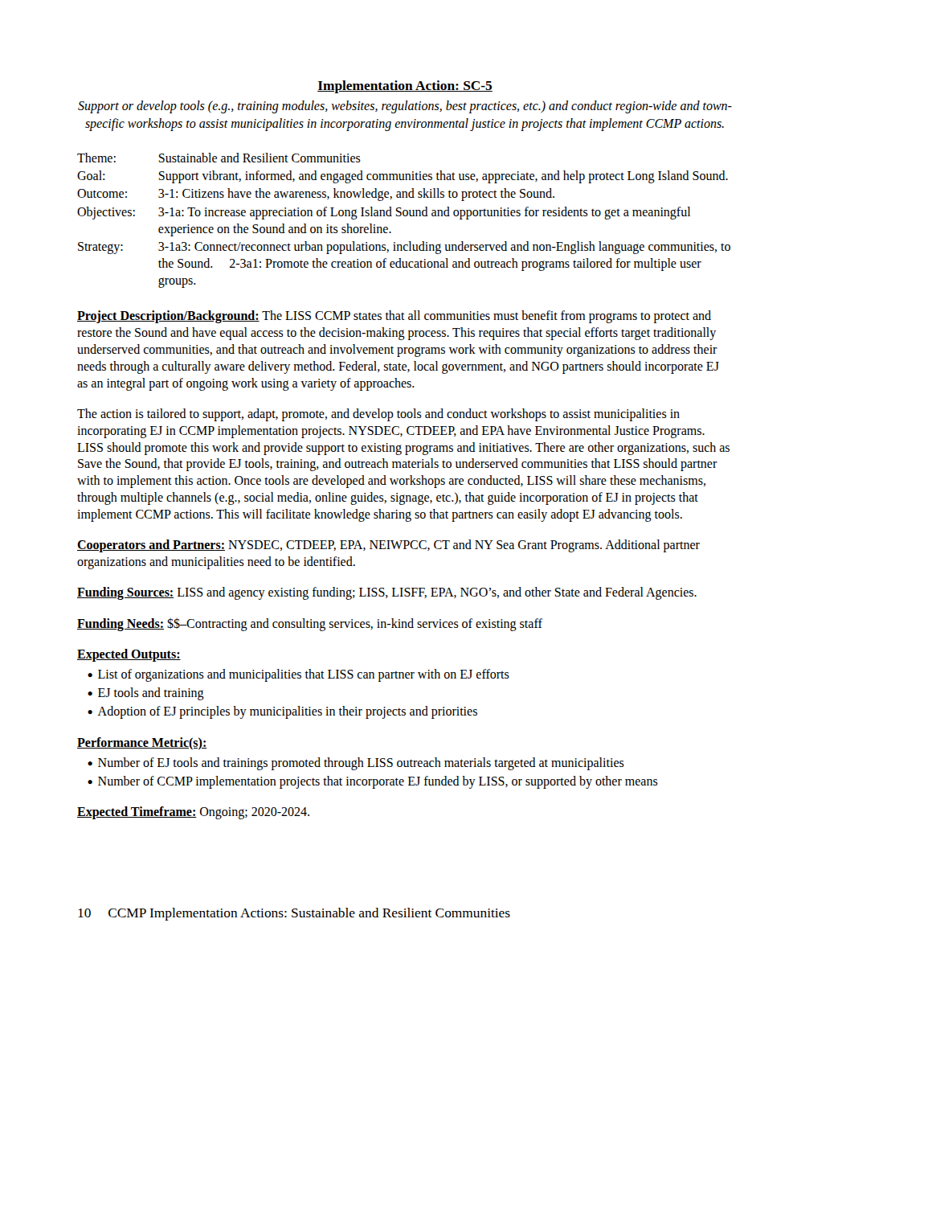Implementation Action: SC-5
Support or develop tools (e.g., training modules, websites, regulations, best practices, etc.) and conduct region-wide and town-specific workshops to assist municipalities in incorporating environmental justice in projects that implement CCMP actions.
| Theme: | Sustainable and Resilient Communities |
| Goal: | Support vibrant, informed, and engaged communities that use, appreciate, and help protect Long Island Sound. |
| Outcome: | 3-1: Citizens have the awareness, knowledge, and skills to protect the Sound. |
| Objectives: | 3-1a: To increase appreciation of Long Island Sound and opportunities for residents to get a meaningful experience on the Sound and on its shoreline. |
| Strategy: | 3-1a3: Connect/reconnect urban populations, including underserved and non-English language communities, to the Sound. 2-3a1: Promote the creation of educational and outreach programs tailored for multiple user groups. |
Project Description/Background: The LISS CCMP states that all communities must benefit from programs to protect and restore the Sound and have equal access to the decision-making process. This requires that special efforts target traditionally underserved communities, and that outreach and involvement programs work with community organizations to address their needs through a culturally aware delivery method. Federal, state, local government, and NGO partners should incorporate EJ as an integral part of ongoing work using a variety of approaches.
The action is tailored to support, adapt, promote, and develop tools and conduct workshops to assist municipalities in incorporating EJ in CCMP implementation projects. NYSDEC, CTDEEP, and EPA have Environmental Justice Programs. LISS should promote this work and provide support to existing programs and initiatives. There are other organizations, such as Save the Sound, that provide EJ tools, training, and outreach materials to underserved communities that LISS should partner with to implement this action. Once tools are developed and workshops are conducted, LISS will share these mechanisms, through multiple channels (e.g., social media, online guides, signage, etc.), that guide incorporation of EJ in projects that implement CCMP actions. This will facilitate knowledge sharing so that partners can easily adopt EJ advancing tools.
Cooperators and Partners: NYSDEC, CTDEEP, EPA, NEIWPCC, CT and NY Sea Grant Programs. Additional partner organizations and municipalities need to be identified.
Funding Sources: LISS and agency existing funding; LISS, LISFF, EPA, NGO’s, and other State and Federal Agencies.
Funding Needs: $$–Contracting and consulting services, in-kind services of existing staff
Expected Outputs:
List of organizations and municipalities that LISS can partner with on EJ efforts
EJ tools and training
Adoption of EJ principles by municipalities in their projects and priorities
Performance Metric(s):
Number of EJ tools and trainings promoted through LISS outreach materials targeted at municipalities
Number of CCMP implementation projects that incorporate EJ funded by LISS, or supported by other means
Expected Timeframe: Ongoing; 2020-2024.
10 CCMP Implementation Actions: Sustainable and Resilient Communities